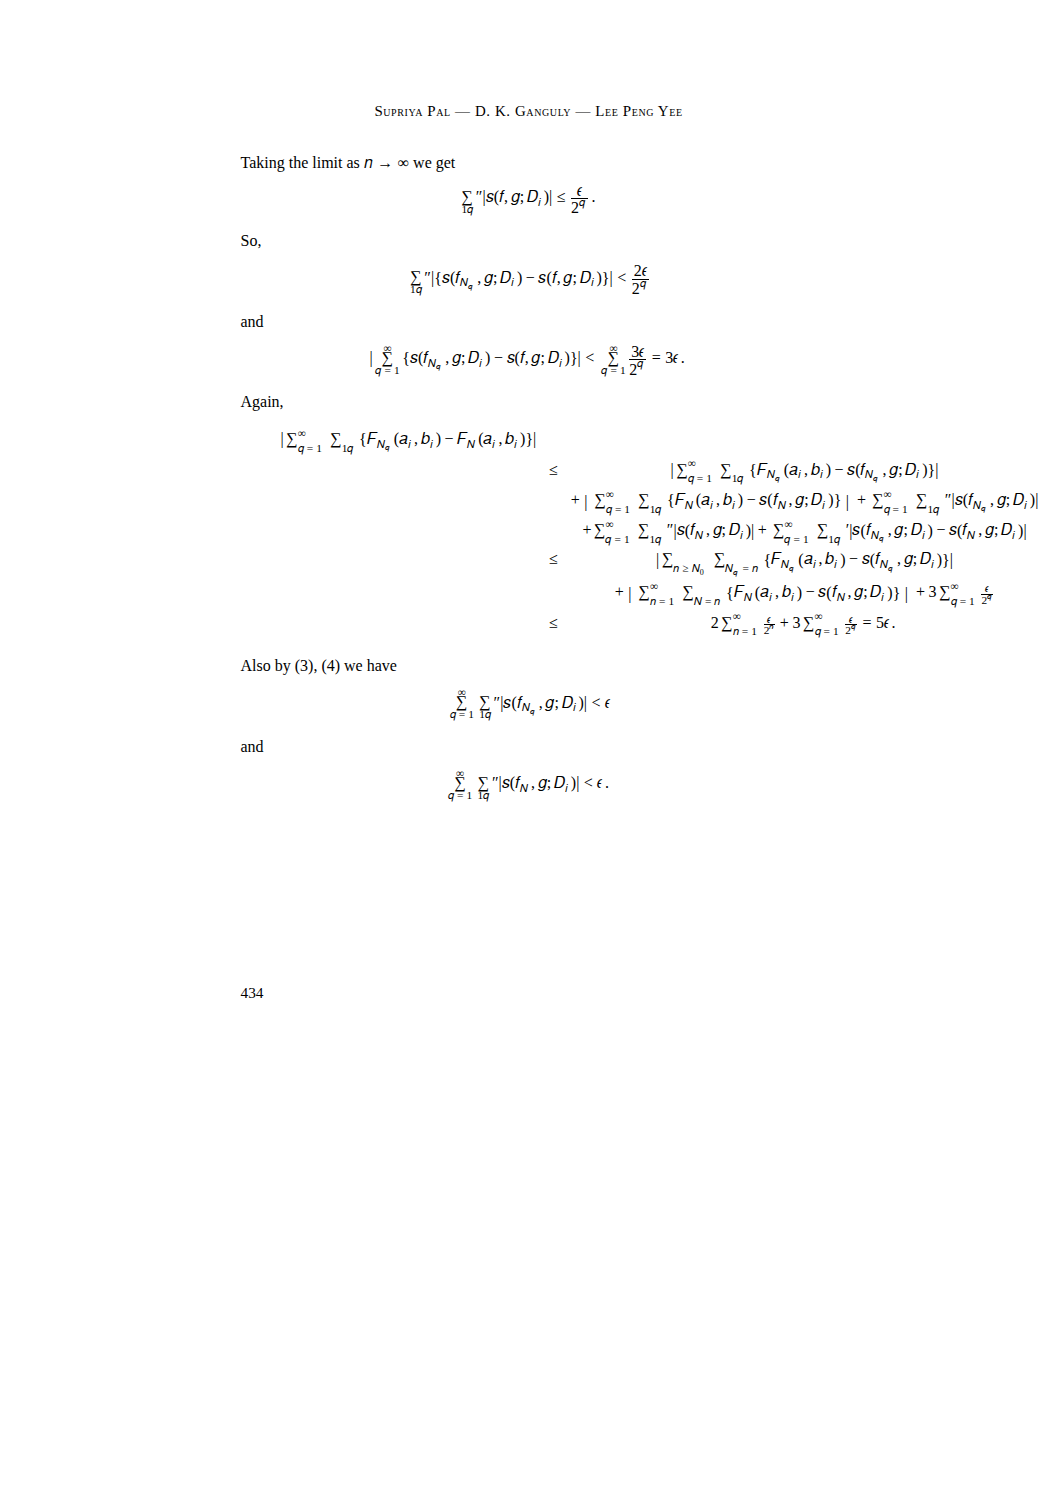Supriya Pal — D. K. Ganguly — Lee Peng Yee
Taking the limit as n→∞ we get
∑ 1q ″ |s(f,g;Di)| ≤ ϵ2q .
So,
∑ 1q ″ | {s(fNq,g;Di) − s(f,g;Di)} | < 2ϵ2q
and
| ∑ q=1 ∞ { s(fNq,g;Di) − s(f,g;Di) } | < ∑ q=1 ∞ 3ϵ2q = 3ϵ .
Again,
| ∑ q=1 ∞ ∑ 1q { FNq (ai,bi) − FN (ai,bi) } | ≤ | ∑ q=1 ∞ ∑ 1q { FNq (ai,bi) − s(fNq,g;Di) } | + | ∑ q=1 ∞ ∑ 1q { FN (ai,bi) − s(fN,g;Di) } | + ∑ q=1 ∞ ∑ 1q ″ |s(fNq,g;Di)| + ∑ q=1 ∞ ∑ 1q ″ |s(fN,g;Di)| + ∑ q=1 ∞ ∑ 1q ′ |s(fNq,g;Di) − s(fN,g;Di)| ≤ | ∑ n≥N0 ∑ Nq=n { FNq (ai,bi) − s(fNq,g;Di) } | + | ∑ n=1 ∞ ∑ N=n { FN (ai,bi) − s(fN,g;Di) } | + 3 ∑ q=1 ∞ ϵ2q ≤ 2 ∑ n=1 ∞ ϵ2n + 3 ∑ q=1 ∞ ϵ2q = 5ϵ .
Also by (3), (4) we have
∑ q=1 ∞ ∑ 1q ″ |s(fNq,g;Di)| < ϵ
and
∑ q=1 ∞ ∑ 1q ″ |s(fN,g;Di)| < ϵ .
434